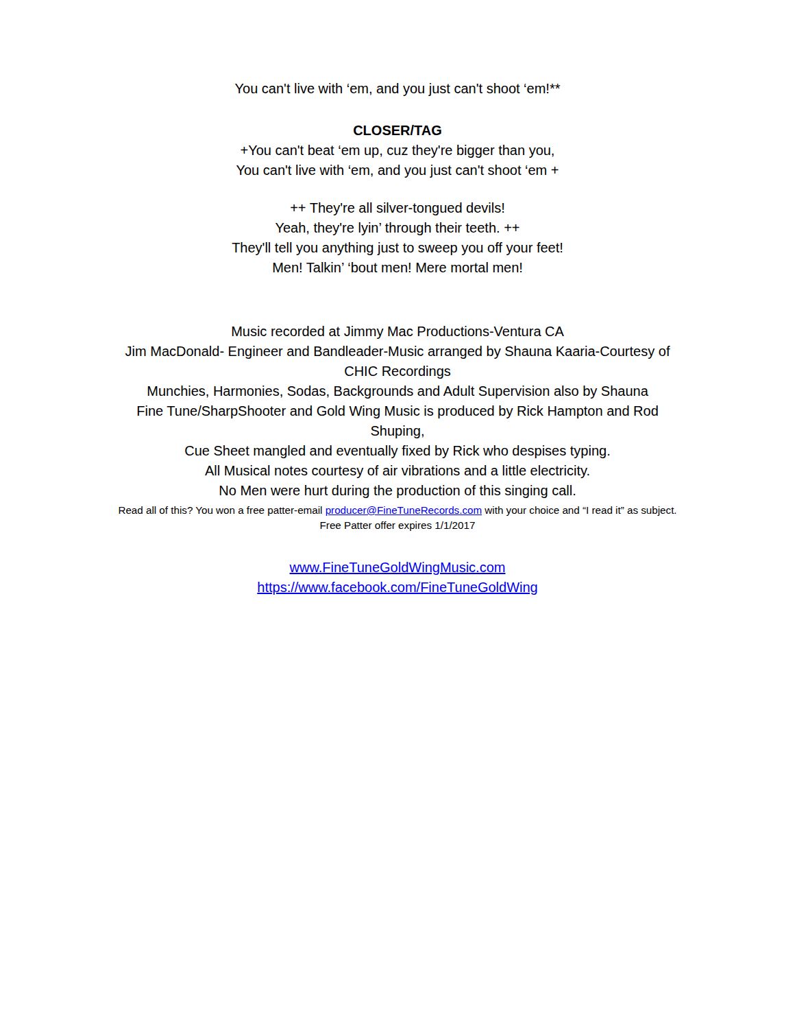You can't live with ‘em, and you just can't shoot ‘em!**
CLOSER/TAG
+You can't beat ‘em up, cuz they're bigger than you,
You can't live with ‘em, and you just can't shoot ‘em +
++ They're all silver-tongued devils!
Yeah, they're lyin’ through their teeth. ++
They'll tell you anything just to sweep you off your feet!
Men! Talkin’ ‘bout men! Mere mortal men!
Music recorded at Jimmy Mac Productions-Ventura CA
Jim MacDonald- Engineer and Bandleader-Music arranged by Shauna Kaaria-Courtesy of CHIC Recordings
Munchies, Harmonies, Sodas, Backgrounds and Adult Supervision also by Shauna
Fine Tune/SharpShooter and Gold Wing Music is produced by Rick Hampton and Rod Shuping,
Cue Sheet mangled and eventually fixed by Rick who despises typing.
All Musical notes courtesy of air vibrations and a little electricity.
No Men were hurt during the production of this singing call.
Read all of this? You won a free patter-email producer@FineTuneRecords.com with your choice and “I read it” as subject.
Free Patter offer expires 1/1/2017
www.FineTuneGoldWingMusic.com
https://www.facebook.com/FineTuneGoldWing